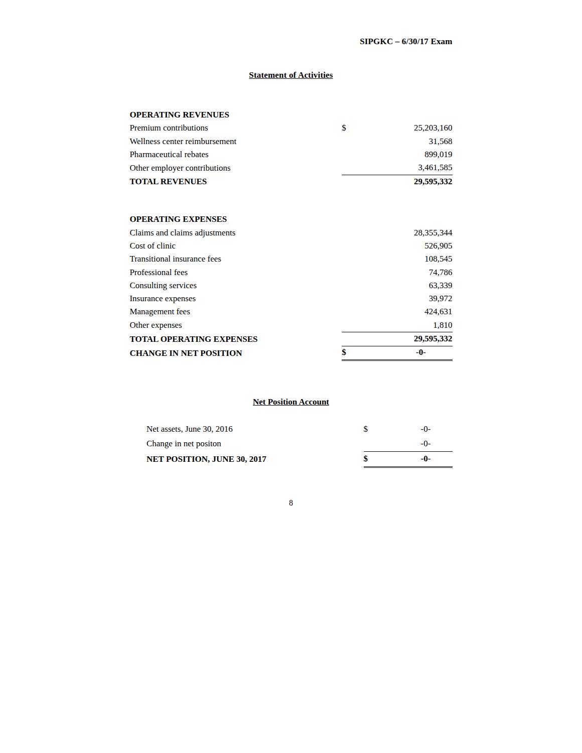SIPGKC – 6/30/17 Exam
Statement of Activities
| OPERATING REVENUES | | |
| Premium contributions | $ | 25,203,160 |
| Wellness center reimbursement | | 31,568 |
| Pharmaceutical rebates | | 899,019 |
| Other employer contributions | | 3,461,585 |
| TOTAL REVENUES | | 29,595,332 |
| OPERATING EXPENSES | | |
| Claims and claims adjustments | | 28,355,344 |
| Cost of clinic | | 526,905 |
| Transitional insurance fees | | 108,545 |
| Professional fees | | 74,786 |
| Consulting services | | 63,339 |
| Insurance expenses | | 39,972 |
| Management fees | | 424,631 |
| Other expenses | | 1,810 |
| TOTAL OPERATING EXPENSES | | 29,595,332 |
| CHANGE IN NET POSITION | $ | -0- |
Net Position Account
| Net assets, June 30, 2016 | $ | -0- |
| Change in net positon | | -0- |
| NET POSITION, JUNE 30, 2017 | $ | -0- |
8